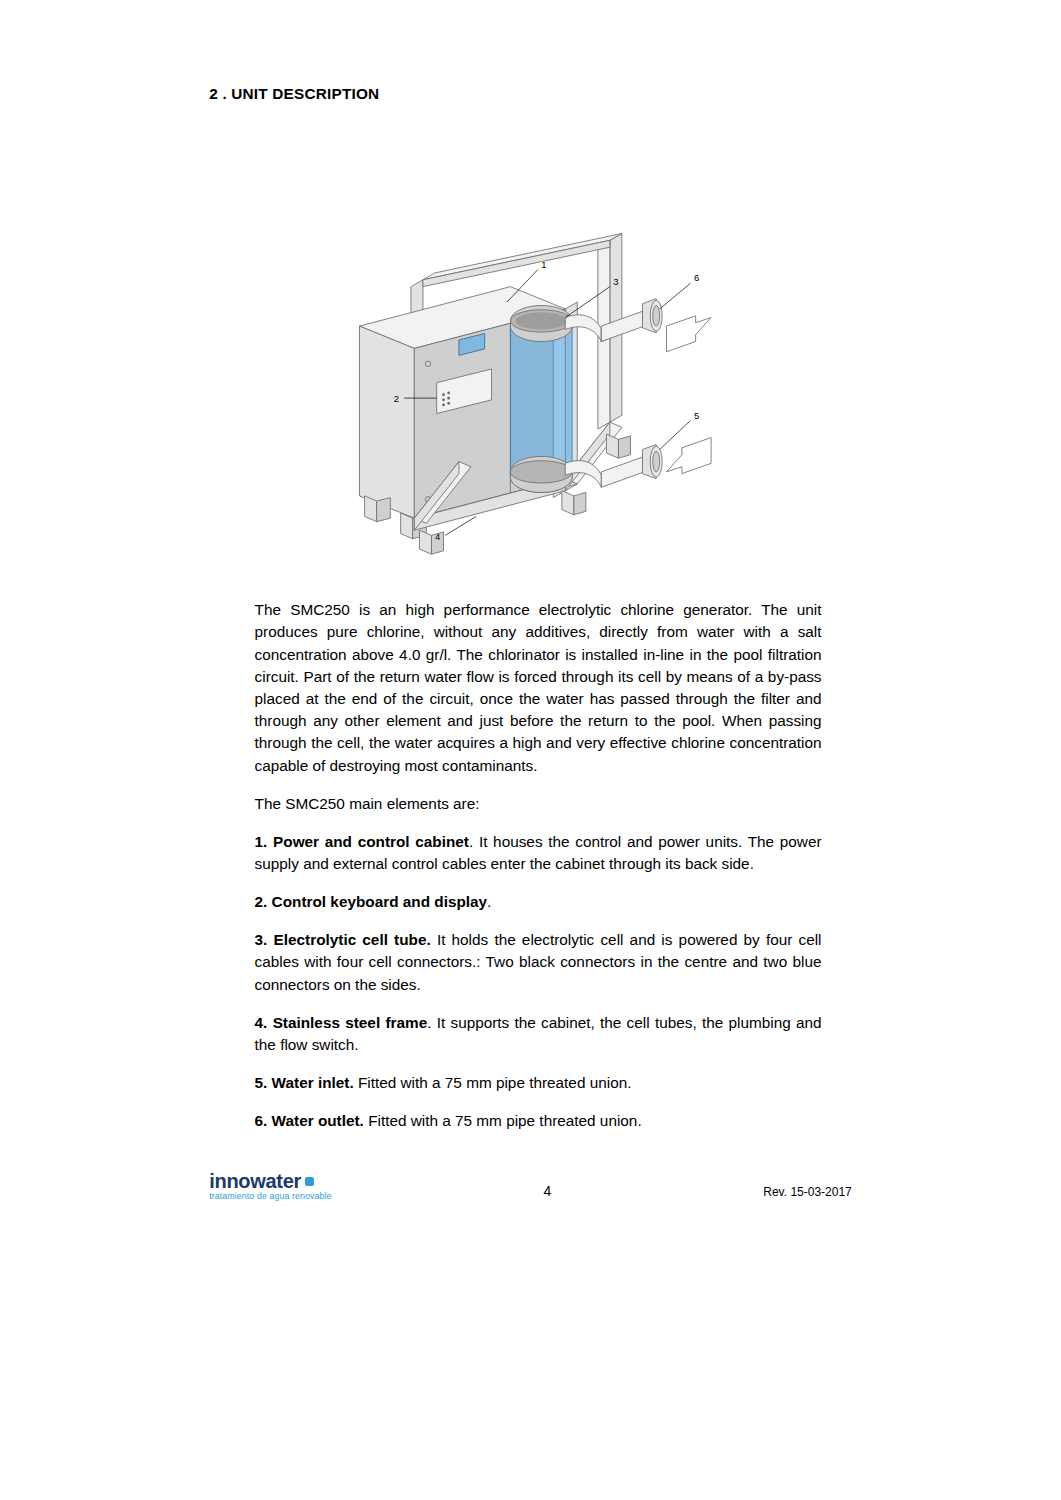2 . UNIT DESCRIPTION
1 2 3 4 5 6
The SMC250 is an high performance electrolytic chlorine generator. The unit produces pure chlorine, without any additives, directly from water with a salt concentration above 4.0 gr/l. The chlorinator is installed in-line in the pool filtration circuit. Part of the return water flow is forced through its cell by means of a by-pass placed at the end of the circuit, once the water has passed through the filter and through any other element and just before the return to the pool. When passing through the cell, the water acquires a high and very effective chlorine concentration capable of destroying most contaminants.
The SMC250 main elements are:
1. Power and control cabinet. It houses the control and power units. The power supply and external control cables enter the cabinet through its back side.
2. Control keyboard and display.
3. Electrolytic cell tube. It holds the electrolytic cell and is powered by four cell cables with four cell connectors.: Two black connectors in the centre and two blue connectors on the sides.
4. Stainless steel frame. It supports the cabinet, the cell tubes, the plumbing and the flow switch.
5. Water inlet. Fitted with a 75 mm pipe threated union.
6. Water outlet. Fitted with a 75 mm pipe threated union.
innowater tratamiento de agua renovable
4
Rev. 15-03-2017